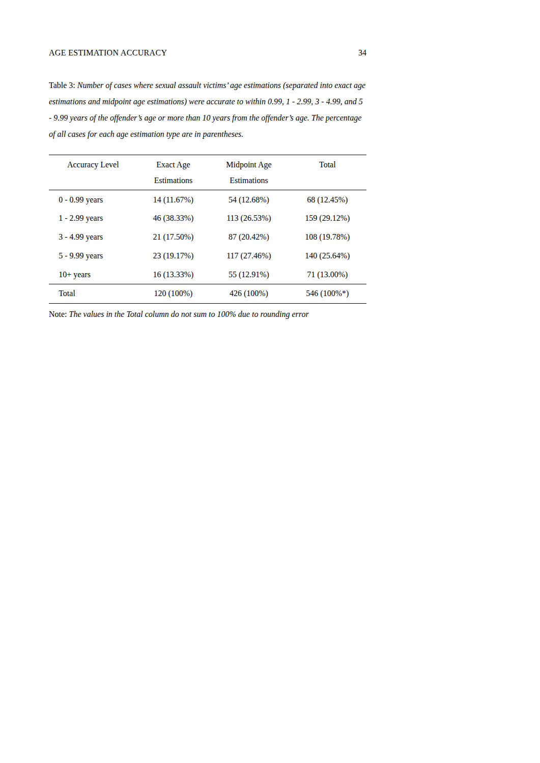Age Estimation Accuracy 34
Table 3: Number of cases where sexual assault victims’ age estimations (separated into exact age estimations and midpoint age estimations) were accurate to within 0.99, 1 - 2.99, 3 - 4.99, and 5 - 9.99 years of the offender’s age or more than 10 years from the offender’s age. The percentage of all cases for each age estimation type are in parentheses.
| Accuracy Level | Exact Age | Midpoint Age | Total |
| --- | --- | --- | --- |
| | Estimations | Estimations | |
| 0 - 0.99 years | 14 (11.67%) | 54 (12.68%) | 68 (12.45%) |
| 1 - 2.99 years | 46 (38.33%) | 113 (26.53%) | 159 (29.12%) |
| 3 - 4.99 years | 21 (17.50%) | 87 (20.42%) | 108 (19.78%) |
| 5 - 9.99 years | 23 (19.17%) | 117 (27.46%) | 140 (25.64%) |
| 10+ years | 16 (13.33%) | 55 (12.91%) | 71 (13.00%) |
| Total | 120 (100%) | 426 (100%) | 546 (100%*) |
Note: The values in the Total column do not sum to 100% due to rounding error